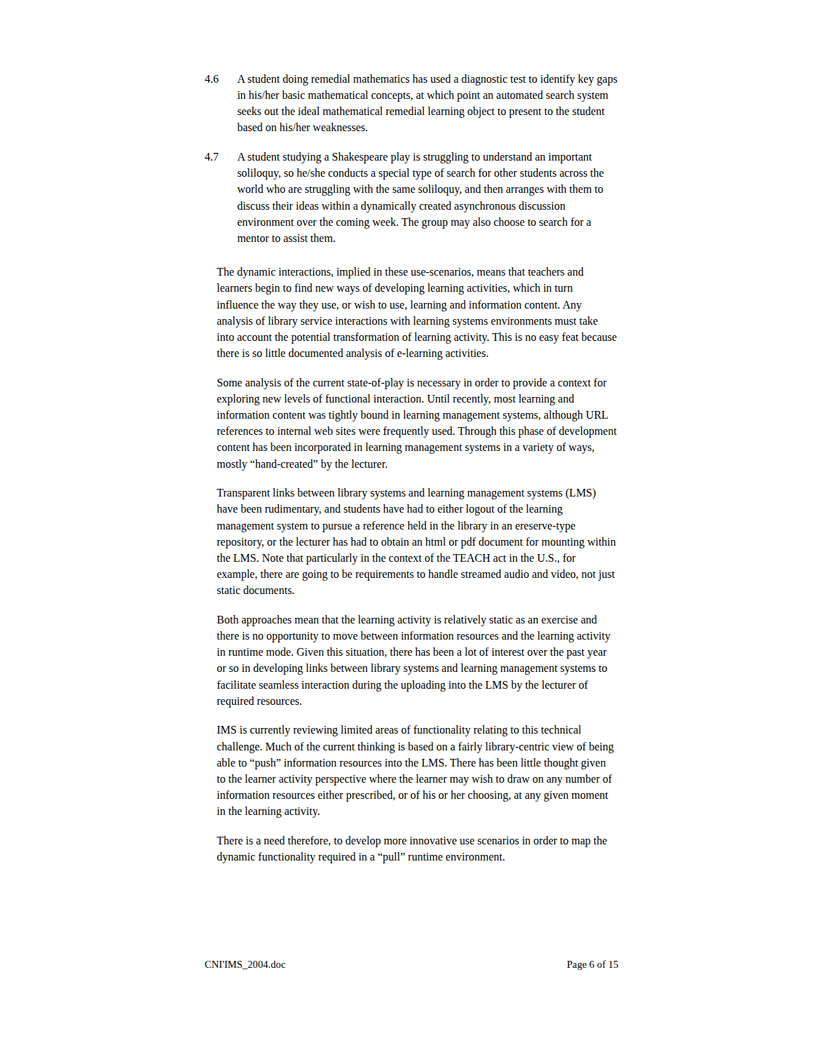4.6 A student doing remedial mathematics has used a diagnostic test to identify key gaps in his/her basic mathematical concepts, at which point an automated search system seeks out the ideal mathematical remedial learning object to present to the student based on his/her weaknesses.
4.7 A student studying a Shakespeare play is struggling to understand an important soliloquy, so he/she conducts a special type of search for other students across the world who are struggling with the same soliloquy, and then arranges with them to discuss their ideas within a dynamically created asynchronous discussion environment over the coming week. The group may also choose to search for a mentor to assist them.
The dynamic interactions, implied in these use-scenarios, means that teachers and learners begin to find new ways of developing learning activities, which in turn influence the way they use, or wish to use, learning and information content. Any analysis of library service interactions with learning systems environments must take into account the potential transformation of learning activity. This is no easy feat because there is so little documented analysis of e-learning activities.
Some analysis of the current state-of-play is necessary in order to provide a context for exploring new levels of functional interaction. Until recently, most learning and information content was tightly bound in learning management systems, although URL references to internal web sites were frequently used. Through this phase of development content has been incorporated in learning management systems in a variety of ways, mostly “hand-created” by the lecturer.
Transparent links between library systems and learning management systems (LMS) have been rudimentary, and students have had to either logout of the learning management system to pursue a reference held in the library in an ereserve-type repository, or the lecturer has had to obtain an html or pdf document for mounting within the LMS. Note that particularly in the context of the TEACH act in the U.S., for example, there are going to be requirements to handle streamed audio and video, not just static documents.
Both approaches mean that the learning activity is relatively static as an exercise and there is no opportunity to move between information resources and the learning activity in runtime mode. Given this situation, there has been a lot of interest over the past year or so in developing links between library systems and learning management systems to facilitate seamless interaction during the uploading into the LMS by the lecturer of required resources.
IMS is currently reviewing limited areas of functionality relating to this technical challenge. Much of the current thinking is based on a fairly library-centric view of being able to “push” information resources into the LMS. There has been little thought given to the learner activity perspective where the learner may wish to draw on any number of information resources either prescribed, or of his or her choosing, at any given moment in the learning activity.
There is a need therefore, to develop more innovative use scenarios in order to map the dynamic functionality required in a “pull” runtime environment.
CNI'IMS_2004.doc
Page 6 of 15